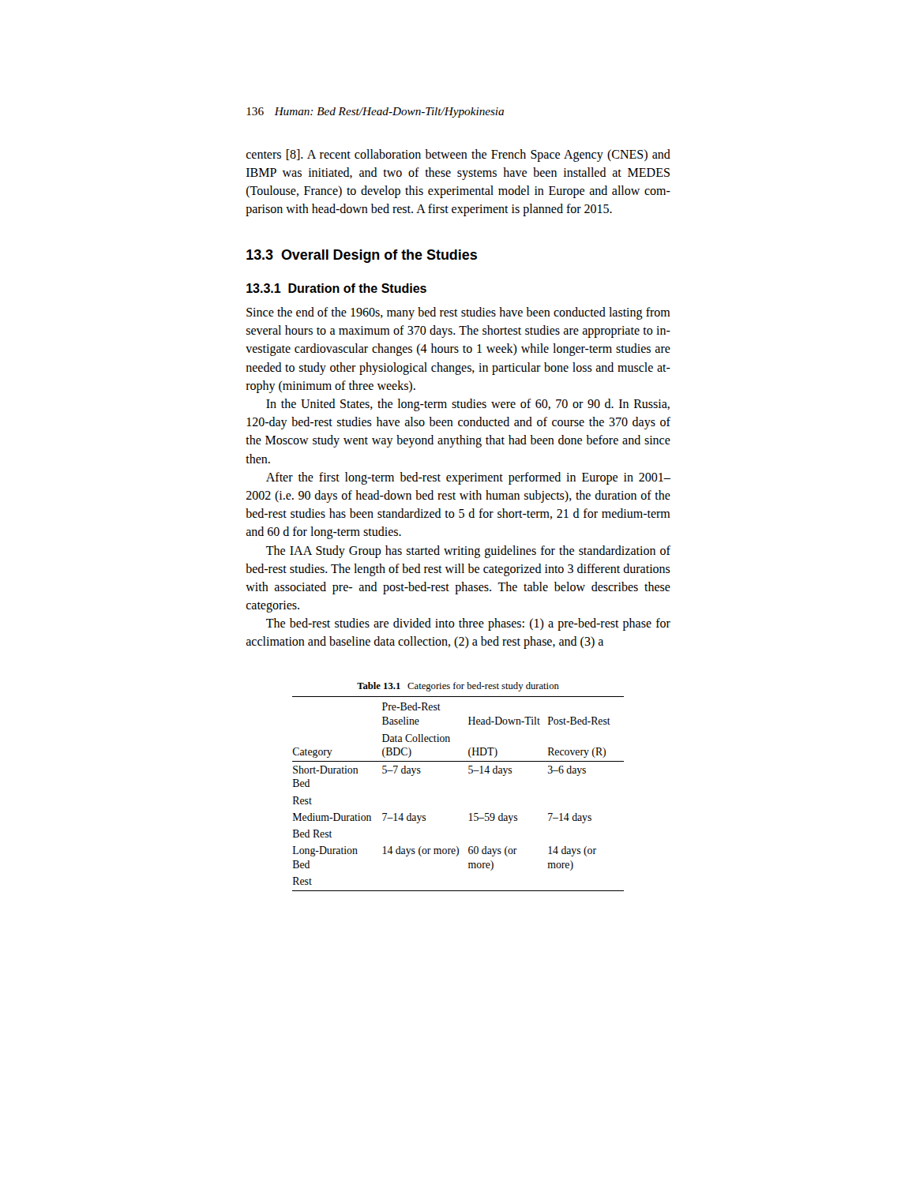136 Human: Bed Rest/Head-Down-Tilt/Hypokinesia
centers [8]. A recent collaboration between the French Space Agency (CNES) and IBMP was initiated, and two of these systems have been installed at MEDES (Toulouse, France) to develop this experimental model in Europe and allow comparison with head-down bed rest. A first experiment is planned for 2015.
13.3 Overall Design of the Studies
13.3.1 Duration of the Studies
Since the end of the 1960s, many bed rest studies have been conducted lasting from several hours to a maximum of 370 days. The shortest studies are appropriate to investigate cardiovascular changes (4 hours to 1 week) while longer-term studies are needed to study other physiological changes, in particular bone loss and muscle atrophy (minimum of three weeks).
In the United States, the long-term studies were of 60, 70 or 90 d. In Russia, 120-day bed-rest studies have also been conducted and of course the 370 days of the Moscow study went way beyond anything that had been done before and since then.
After the first long-term bed-rest experiment performed in Europe in 2001–2002 (i.e. 90 days of head-down bed rest with human subjects), the duration of the bed-rest studies has been standardized to 5 d for short-term, 21 d for medium-term and 60 d for long-term studies.
The IAA Study Group has started writing guidelines for the standardization of bed-rest studies. The length of bed rest will be categorized into 3 different durations with associated pre- and post-bed-rest phases. The table below describes these categories.
The bed-rest studies are divided into three phases: (1) a pre-bed-rest phase for acclimation and baseline data collection, (2) a bed rest phase, and (3) a
Table 13.1 Categories for bed-rest study duration
| | Pre-Bed-Rest Baseline | Head-Down-Tilt | Post-Bed-Rest |
| --- | --- | --- | --- |
| Category | Data Collection (BDC) | (HDT) | Recovery (R) |
| Short-Duration Bed | 5–7 days | 5–14 days | 3–6 days |
| Rest | | | |
| Medium-Duration | 7–14 days | 15–59 days | 7–14 days |
| Bed Rest | | | |
| Long-Duration Bed | 14 days (or more) | 60 days (or more) | 14 days (or more) |
| Rest | | | |